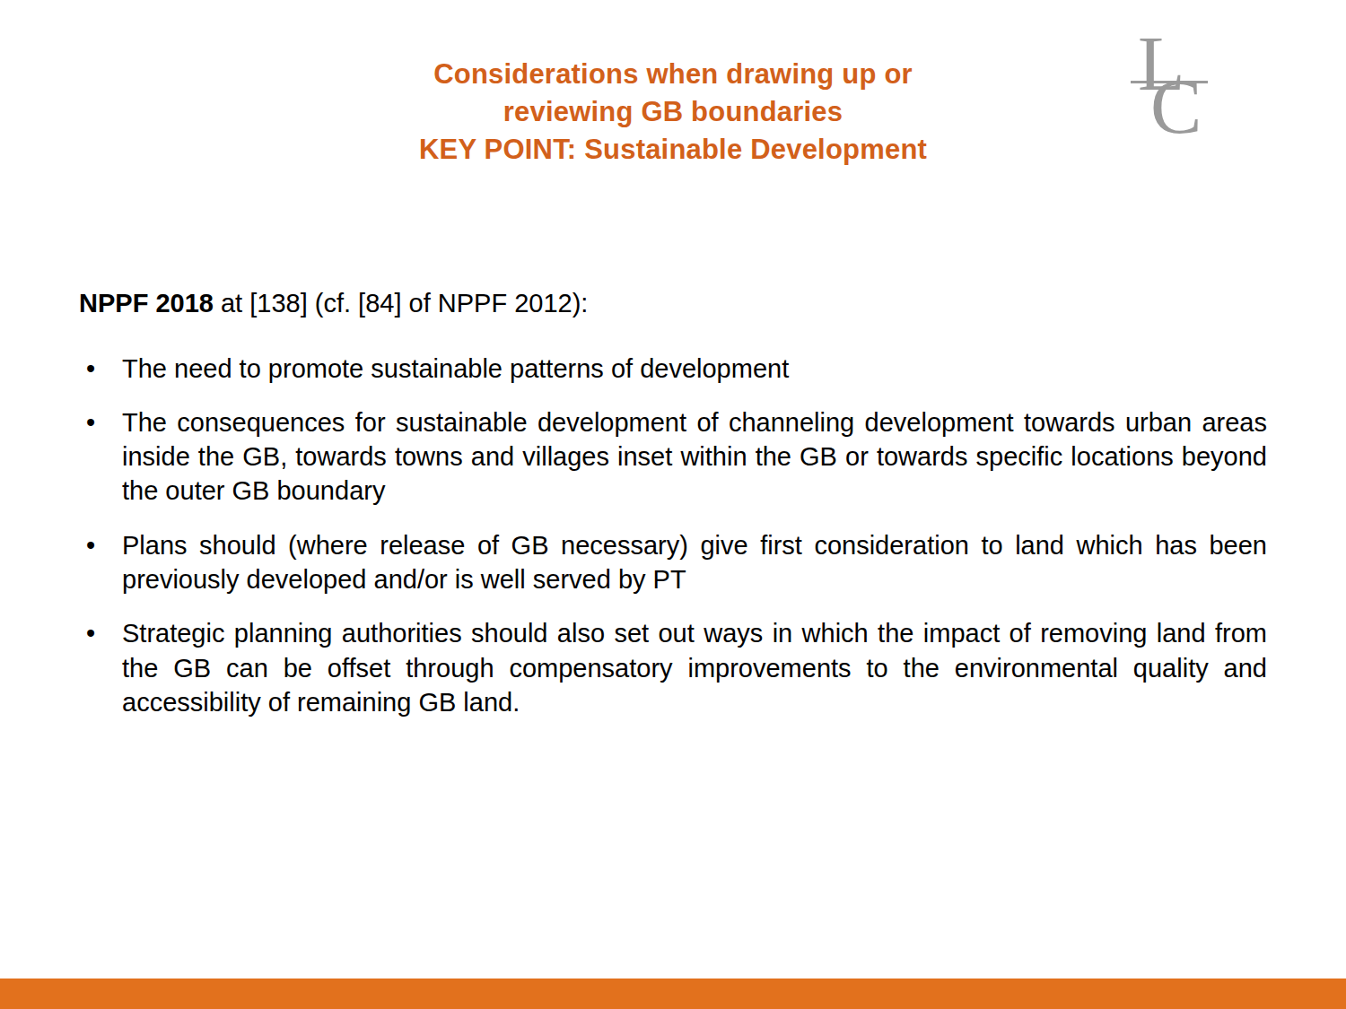L C
Considerations when drawing up or
reviewing GB boundaries
KEY POINT: Sustainable Development
NPPF 2018 at [138] (cf. [84] of NPPF 2012):
The need to promote sustainable patterns of development
The consequences for sustainable development of channeling development towards urban areas inside the GB, towards towns and villages inset within the GB or towards specific locations beyond the outer GB boundary
Plans should (where release of GB necessary) give first consideration to land which has been previously developed and/or is well served by PT
Strategic planning authorities should also set out ways in which the impact of removing land from the GB can be offset through compensatory improvements to the environmental quality and accessibility of remaining GB land.